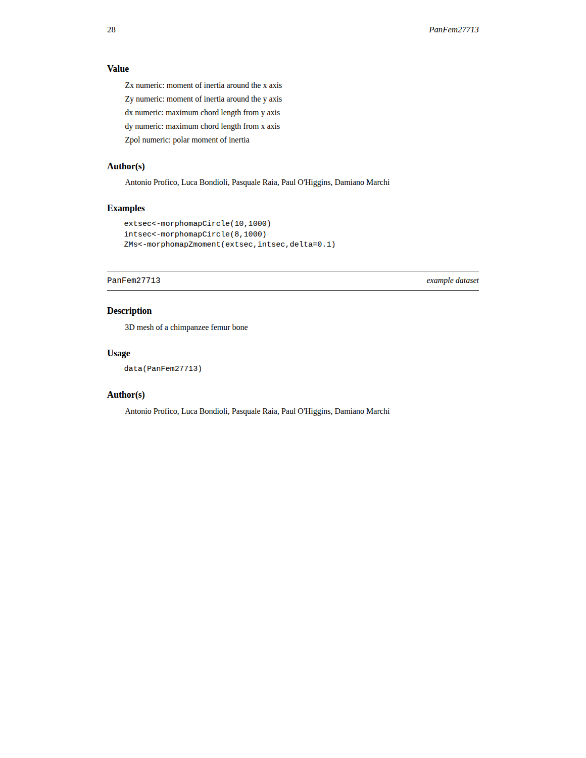28 PanFem27713
Value
Zx numeric: moment of inertia around the x axis
Zy numeric: moment of inertia around the y axis
dx numeric: maximum chord length from y axis
dy numeric: maximum chord length from x axis
Zpol numeric: polar moment of inertia
Author(s)
Antonio Profico, Luca Bondioli, Pasquale Raia, Paul O'Higgins, Damiano Marchi
Examples
extsec<-morphomapCircle(10,1000)
intsec<-morphomapCircle(8,1000)
ZMs<-morphomapZmoment(extsec,intsec,delta=0.1)
PanFem27713 example dataset
Description
3D mesh of a chimpanzee femur bone
Usage
data(PanFem27713)
Author(s)
Antonio Profico, Luca Bondioli, Pasquale Raia, Paul O'Higgins, Damiano Marchi